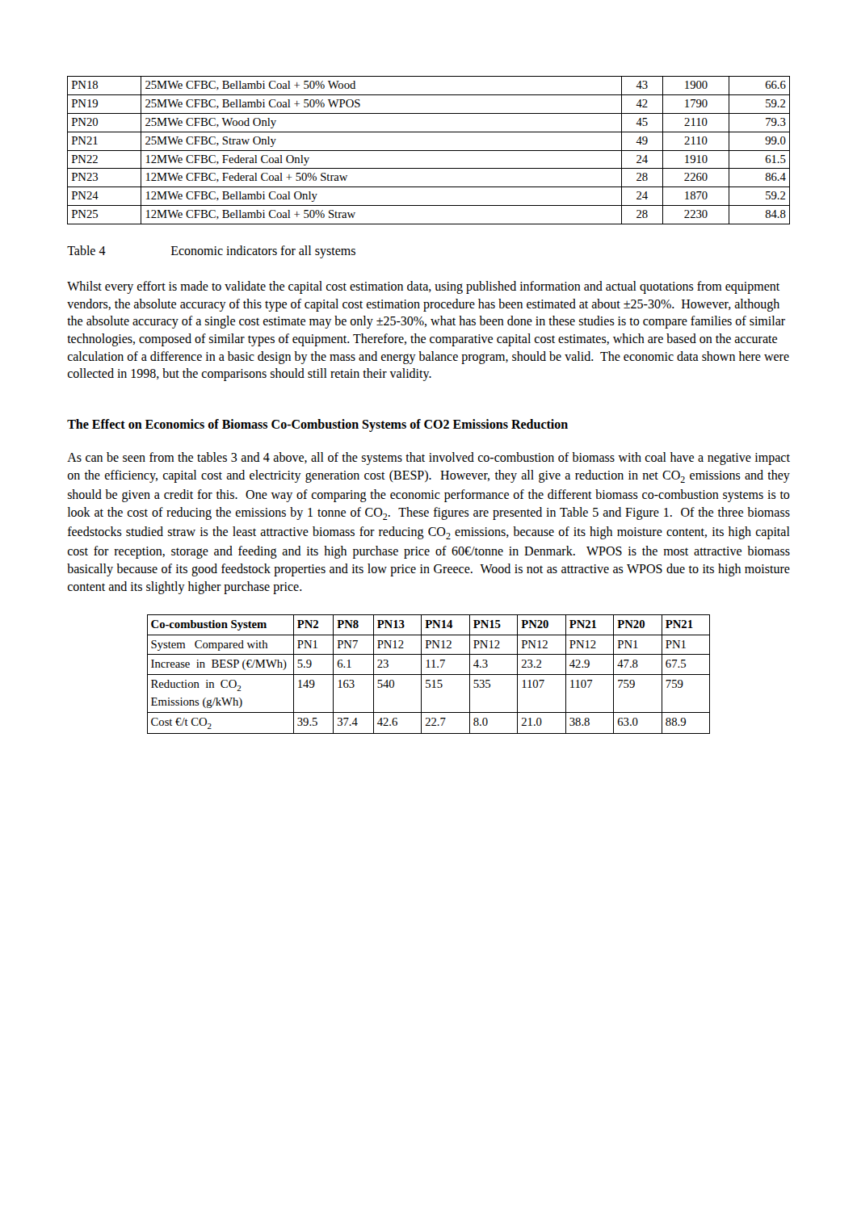| PN18 | 25MWe CFBC, Bellambi Coal + 50% Wood | 43 | 1900 | 66.6 |
| PN19 | 25MWe CFBC, Bellambi Coal + 50% WPOS | 42 | 1790 | 59.2 |
| PN20 | 25MWe CFBC, Wood Only | 45 | 2110 | 79.3 |
| PN21 | 25MWe CFBC, Straw Only | 49 | 2110 | 99.0 |
| PN22 | 12MWe CFBC, Federal Coal Only | 24 | 1910 | 61.5 |
| PN23 | 12MWe CFBC, Federal Coal + 50% Straw | 28 | 2260 | 86.4 |
| PN24 | 12MWe CFBC, Bellambi Coal Only | 24 | 1870 | 59.2 |
| PN25 | 12MWe CFBC, Bellambi Coal + 50% Straw | 28 | 2230 | 84.8 |
Table 4 Economic indicators for all systems
Whilst every effort is made to validate the capital cost estimation data, using published information and actual quotations from equipment vendors, the absolute accuracy of this type of capital cost estimation procedure has been estimated at about ±25-30%. However, although the absolute accuracy of a single cost estimate may be only ±25-30%, what has been done in these studies is to compare families of similar technologies, composed of similar types of equipment. Therefore, the comparative capital cost estimates, which are based on the accurate calculation of a difference in a basic design by the mass and energy balance program, should be valid. The economic data shown here were collected in 1998, but the comparisons should still retain their validity.
The Effect on Economics of Biomass Co-Combustion Systems of CO2 Emissions Reduction
As can be seen from the tables 3 and 4 above, all of the systems that involved co-combustion of biomass with coal have a negative impact on the efficiency, capital cost and electricity generation cost (BESP). However, they all give a reduction in net CO2 emissions and they should be given a credit for this. One way of comparing the economic performance of the different biomass co-combustion systems is to look at the cost of reducing the emissions by 1 tonne of CO2. These figures are presented in Table 5 and Figure 1. Of the three biomass feedstocks studied straw is the least attractive biomass for reducing CO2 emissions, because of its high moisture content, its high capital cost for reception, storage and feeding and its high purchase price of 60€/tonne in Denmark. WPOS is the most attractive biomass basically because of its good feedstock properties and its low price in Greece. Wood is not as attractive as WPOS due to its high moisture content and its slightly higher purchase price.
| Co-combustion System | PN2 | PN8 | PN13 | PN14 | PN15 | PN20 | PN21 | PN20 | PN21 |
| --- | --- | --- | --- | --- | --- | --- | --- | --- | --- |
| System Compared with | PN1 | PN7 | PN12 | PN12 | PN12 | PN12 | PN12 | PN1 | PN1 |
| Increase in BESP (€/MWh) | 5.9 | 6.1 | 23 | 11.7 | 4.3 | 23.2 | 42.9 | 47.8 | 67.5 |
| Reduction in CO 2 Emissions (g/kWh) | 149 | 163 | 540 | 515 | 535 | 1107 | 1107 | 759 | 759 |
| Cost €/t CO 2 | 39.5 | 37.4 | 42.6 | 22.7 | 8.0 | 21.0 | 38.8 | 63.0 | 88.9 |